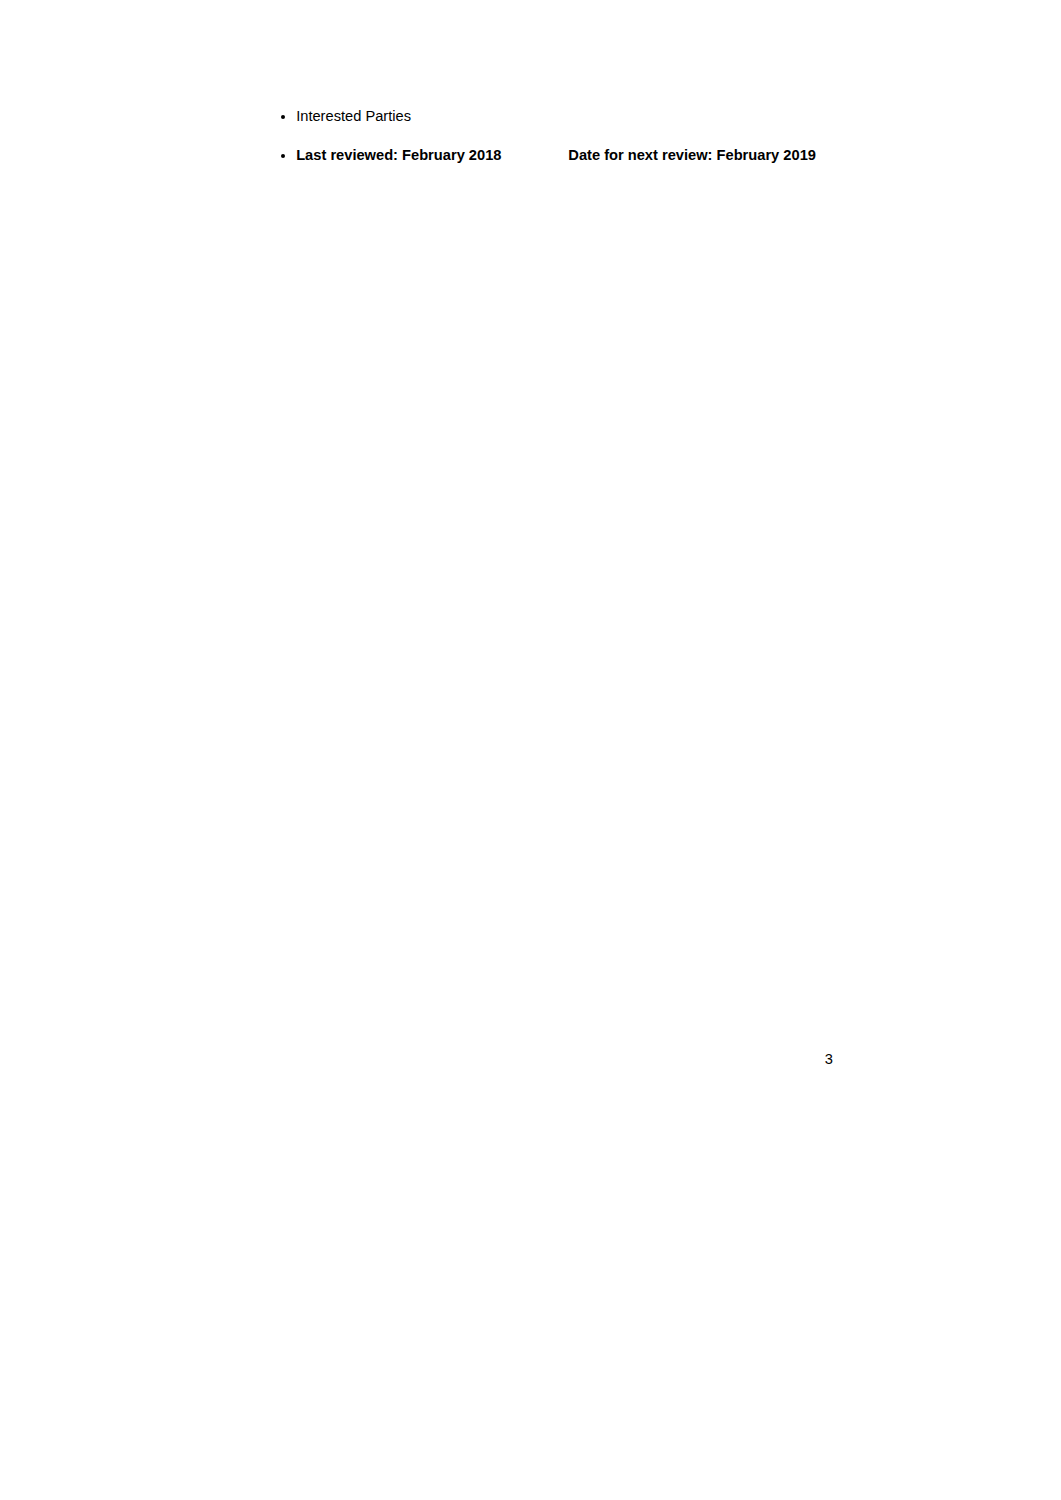Interested Parties
Last reviewed: February 2018 Date for next review: February 2019
3